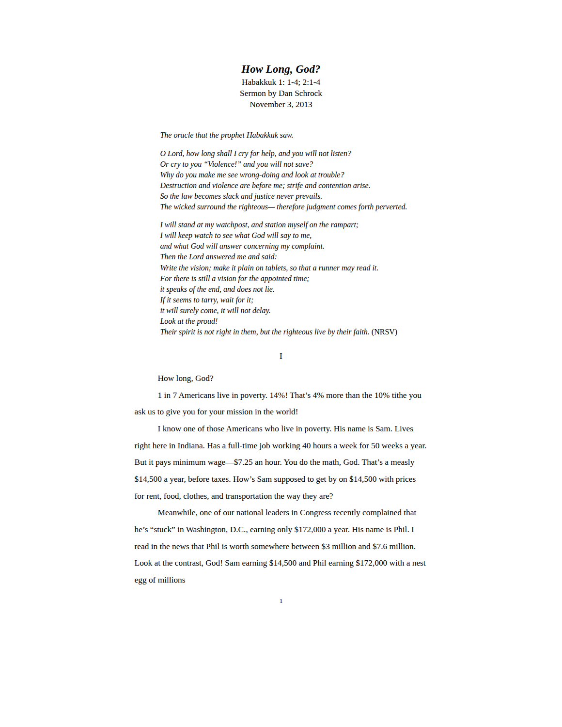How Long, God?
Habakkuk 1: 1-4; 2:1-4
Sermon by Dan Schrock
November 3, 2013
The oracle that the prophet Habakkuk saw.
O Lord, how long shall I cry for help, and you will not listen?
Or cry to you “Violence!” and you will not save?
Why do you make me see wrong-doing and look at trouble?
Destruction and violence are before me; strife and contention arise.
So the law becomes slack and justice never prevails.
The wicked surround the righteous— therefore judgment comes forth perverted.
I will stand at my watchpost, and station myself on the rampart;
I will keep watch to see what God will say to me,
and what God will answer concerning my complaint.
Then the Lord answered me and said:
Write the vision; make it plain on tablets, so that a runner may read it.
For there is still a vision for the appointed time;
it speaks of the end, and does not lie.
If it seems to tarry, wait for it;
it will surely come, it will not delay.
Look at the proud!
Their spirit is not right in them, but the righteous live by their faith. (NRSV)
I
How long, God?
1 in 7 Americans live in poverty. 14%! That’s 4% more than the 10% tithe you ask us to give you for your mission in the world!
I know one of those Americans who live in poverty. His name is Sam. Lives right here in Indiana. Has a full-time job working 40 hours a week for 50 weeks a year. But it pays minimum wage—$7.25 an hour. You do the math, God. That’s a measly $14,500 a year, before taxes. How’s Sam supposed to get by on $14,500 with prices for rent, food, clothes, and transportation the way they are?
Meanwhile, one of our national leaders in Congress recently complained that he’s “stuck” in Washington, D.C., earning only $172,000 a year. His name is Phil. I read in the news that Phil is worth somewhere between $3 million and $7.6 million. Look at the contrast, God! Sam earning $14,500 and Phil earning $172,000 with a nest egg of millions
1